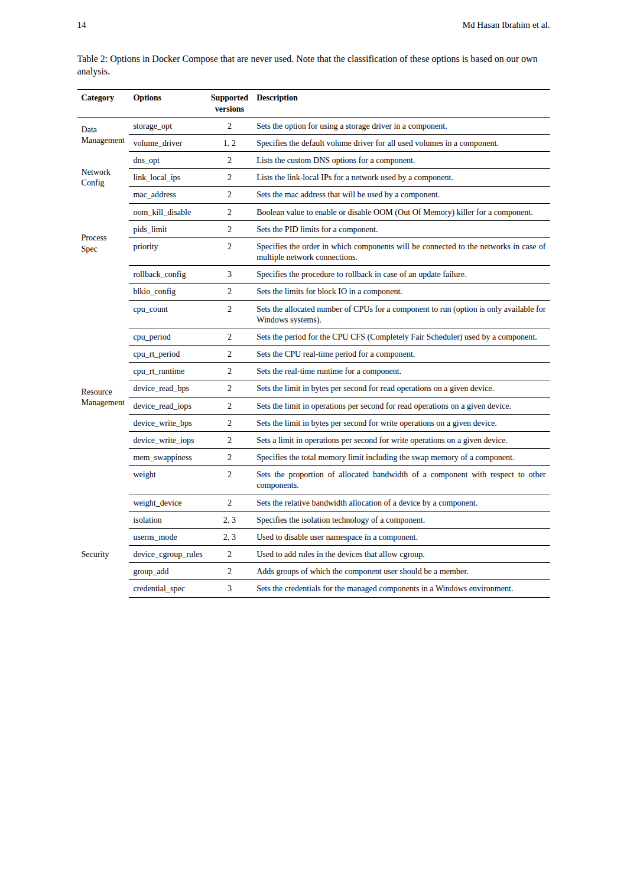14 Md Hasan Ibrahim et al.
Table 2: Options in Docker Compose that are never used. Note that the classification of these options is based on our own analysis.
| Category | Options | Supported versions | Description |
| --- | --- | --- | --- |
| Data Management | storage_opt | 2 | Sets the option for using a storage driver in a component. |
| volume_driver | 1, 2 | Specifies the default volume driver for all used volumes in a component. |
| Network Config | dns_opt | 2 | Lists the custom DNS options for a component. |
| link_local_ips | 2 | Lists the link-local IPs for a network used by a component. |
| mac_address | 2 | Sets the mac address that will be used by a component. |
| Process Spec | oom_kill_disable | 2 | Boolean value to enable or disable OOM (Out Of Memory) killer for a component. |
| pids_limit | 2 | Sets the PID limits for a component. |
| priority | 2 | Specifies the order in which components will be connected to the networks in case of multiple network connections. |
| rollback_config | 3 | Specifies the procedure to rollback in case of an update failure. |
| Resource Management | blkio_config | 2 | Sets the limits for block IO in a component. |
| cpu_count | 2 | Sets the allocated number of CPUs for a component to run (option is only available for Windows systems). |
| cpu_period | 2 | Sets the period for the CPU CFS (Completely Fair Scheduler) used by a component. |
| cpu_rt_period | 2 | Sets the CPU real-time period for a component. |
| cpu_rt_runtime | 2 | Sets the real-time runtime for a component. |
| device_read_bps | 2 | Sets the limit in bytes per second for read operations on a given device. |
| device_read_iops | 2 | Sets the limit in operations per second for read operations on a given device. |
| device_write_bps | 2 | Sets the limit in bytes per second for write operations on a given device. |
| device_write_iops | 2 | Sets a limit in operations per second for write operations on a given device. |
| mem_swappiness | 2 | Specifies the total memory limit including the swap memory of a component. |
| weight | 2 | Sets the proportion of allocated bandwidth of a component with respect to other components. |
| weight_device | 2 | Sets the relative bandwidth allocation of a device by a component. |
| Security | isolation | 2, 3 | Specifies the isolation technology of a component. |
| userns_mode | 2, 3 | Used to disable user namespace in a component. |
| device_cgroup_rules | 2 | Used to add rules in the devices that allow cgroup. |
| group_add | 2 | Adds groups of which the component user should be a member. |
| credential_spec | 3 | Sets the credentials for the managed components in a Windows environment. |